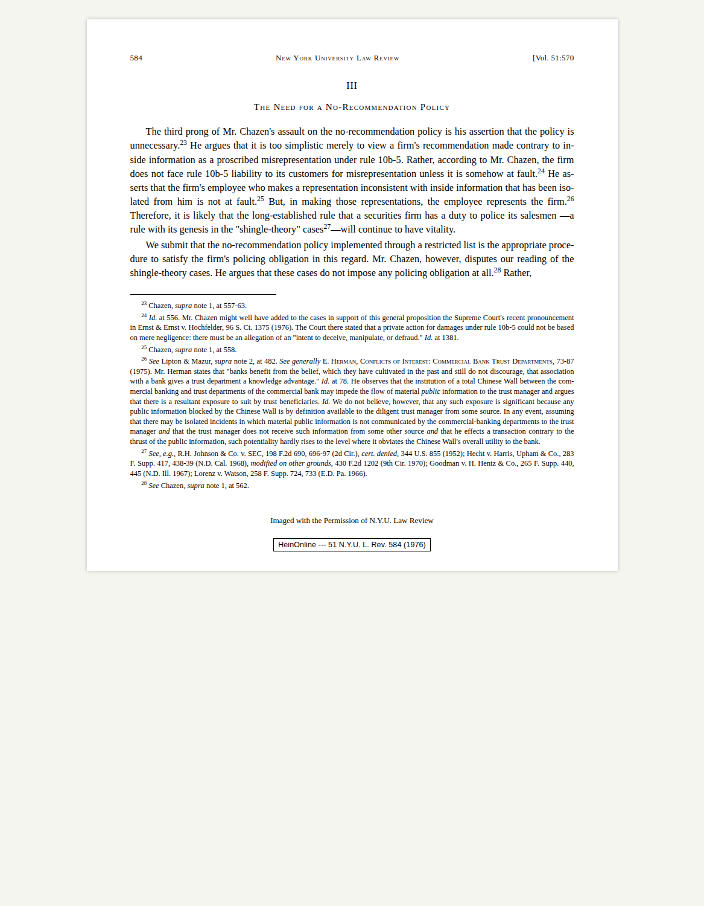584 New York University Law Review [Vol. 51:570
III
The Need for a No-Recommendation Policy
The third prong of Mr. Chazen's assault on the no-recommendation policy is his assertion that the policy is unnecessary.23 He argues that it is too simplistic merely to view a firm's recommendation made contrary to inside information as a proscribed misrepresentation under rule 10b-5. Rather, according to Mr. Chazen, the firm does not face rule 10b-5 liability to its customers for misrepresentation unless it is somehow at fault.24 He asserts that the firm's employee who makes a representation inconsistent with inside information that has been isolated from him is not at fault.25 But, in making those representations, the employee represents the firm.26 Therefore, it is likely that the long-established rule that a securities firm has a duty to police its salesmen —a rule with its genesis in the "shingle-theory" cases27—will continue to have vitality.
We submit that the no-recommendation policy implemented through a restricted list is the appropriate procedure to satisfy the firm's policing obligation in this regard. Mr. Chazen, however, disputes our reading of the shingle-theory cases. He argues that these cases do not impose any policing obligation at all.28 Rather,
23 Chazen, supra note 1, at 557-63.
24 Id. at 556. Mr. Chazen might well have added to the cases in support of this general proposition the Supreme Court's recent pronouncement in Ernst & Ernst v. Hochfelder, 96 S. Ct. 1375 (1976). The Court there stated that a private action for damages under rule 10b-5 could not be based on mere negligence: there must be an allegation of an "intent to deceive, manipulate, or defraud." Id. at 1381.
25 Chazen, supra note 1, at 558.
26 See Lipton & Mazur, supra note 2, at 482. See generally E. Herman, Conflicts of Interest: Commercial Bank Trust Departments, 73-87 (1975). Mr. Herman states that "banks benefit from the belief, which they have cultivated in the past and still do not discourage, that association with a bank gives a trust department a knowledge advantage." Id. at 78. He observes that the institution of a total Chinese Wall between the commercial banking and trust departments of the commercial bank may impede the flow of material public information to the trust manager and argues that there is a resultant exposure to suit by trust beneficiaries. Id. We do not believe, however, that any such exposure is significant because any public information blocked by the Chinese Wall is by definition available to the diligent trust manager from some source. In any event, assuming that there may be isolated incidents in which material public information is not communicated by the commercial-banking departments to the trust manager and that the trust manager does not receive such information from some other source and that he effects a transaction contrary to the thrust of the public information, such potentiality hardly rises to the level where it obviates the Chinese Wall's overall utility to the bank.
27 See, e.g., R.H. Johnson & Co. v. SEC, 198 F.2d 690, 696-97 (2d Cir.), cert. denied, 344 U.S. 855 (1952); Hecht v. Harris, Upham & Co., 283 F. Supp. 417, 438-39 (N.D. Cal. 1968), modified on other grounds, 430 F.2d 1202 (9th Cir. 1970); Goodman v. H. Hentz & Co., 265 F. Supp. 440, 445 (N.D. Ill. 1967); Lorenz v. Watson, 258 F. Supp. 724, 733 (E.D. Pa. 1966).
28 See Chazen, supra note 1, at 562.
Imaged with the Permission of N.Y.U. Law Review
HeinOnline --- 51 N.Y.U. L. Rev. 584 (1976)